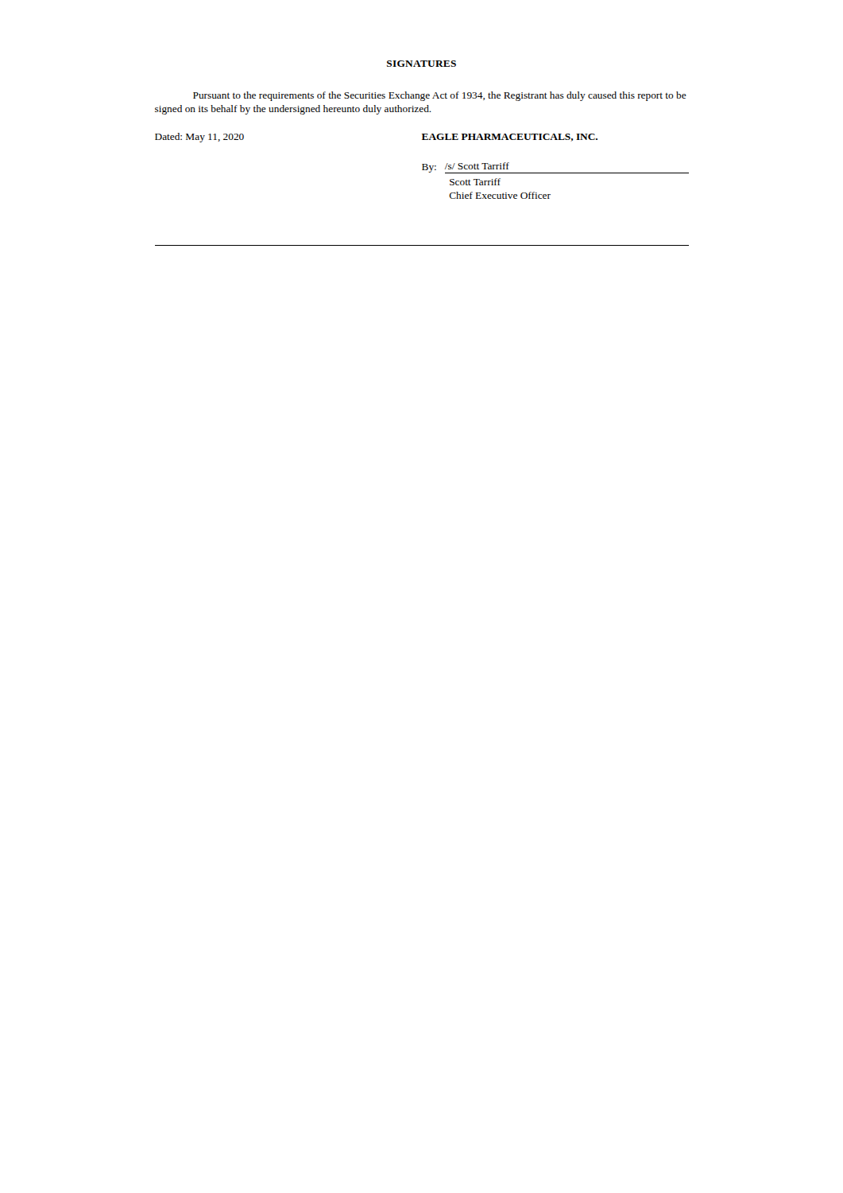SIGNATURES
Pursuant to the requirements of the Securities Exchange Act of 1934, the Registrant has duly caused this report to be signed on its behalf by the undersigned hereunto duly authorized.
| Dated: May 11, 2020 | EAGLE PHARMACEUTICALS, INC. / By: / /s/ Scott Tarriff / Scott Tarriff Chief Executive Officer |